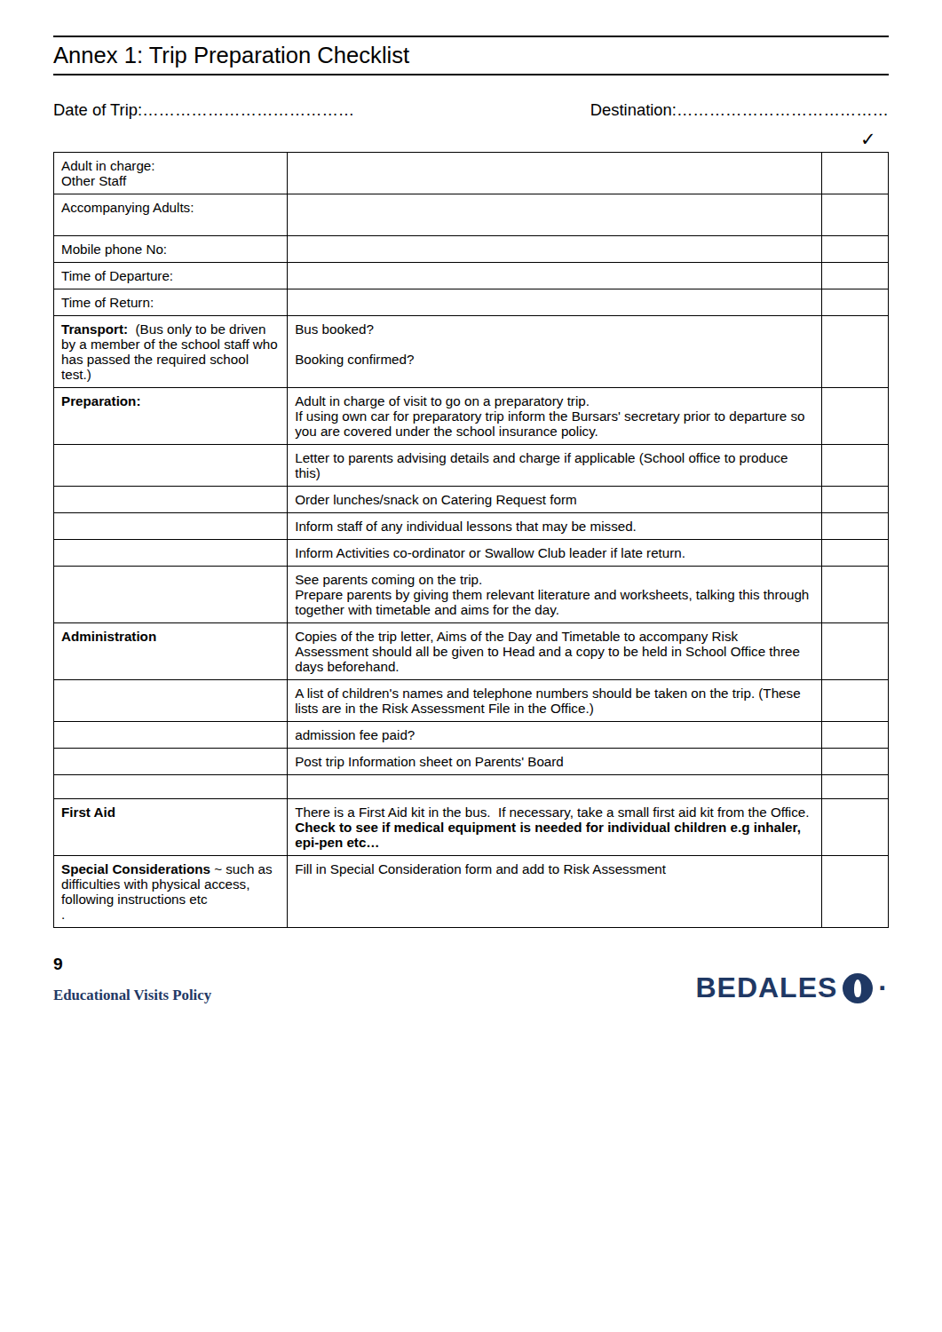Annex 1: Trip Preparation Checklist
Date of Trip:………………………………… Destination:…………………………………
✓
| Adult in charge: Other Staff | | |
| Accompanying Adults: | | |
| Mobile phone No: | | |
| Time of Departure: | | |
| Time of Return: | | |
| Transport: (Bus only to be driven by a member of the school staff who has passed the required school test.) | Bus booked? Booking confirmed? | |
| Preparation: | Adult in charge of visit to go on a preparatory trip. If using own car for preparatory trip inform the Bursars' secretary prior to departure so you are covered under the school insurance policy. | |
| | Letter to parents advising details and charge if applicable (School office to produce this) | |
| | Order lunches/snack on Catering Request form | |
| | Inform staff of any individual lessons that may be missed. | |
| | Inform Activities co-ordinator or Swallow Club leader if late return. | |
| | See parents coming on the trip. Prepare parents by giving them relevant literature and worksheets, talking this through together with timetable and aims for the day. | |
| Administration | Copies of the trip letter, Aims of the Day and Timetable to accompany Risk Assessment should all be given to Head and a copy to be held in School Office three days beforehand. | |
| | A list of children's names and telephone numbers should be taken on the trip. (These lists are in the Risk Assessment File in the Office.) | |
| | admission fee paid? | |
| | Post trip Information sheet on Parents' Board | |
| First Aid | There is a First Aid kit in the bus. If necessary, take a small first aid kit from the Office. Check to see if medical equipment is needed for individual children e.g inhaler, epi-pen etc… | |
| Special Considerations ~ such as difficulties with physical access, following instructions etc . | Fill in Special Consideration form and add to Risk Assessment | |
9
Educational Visits Policy
BEDALES ·